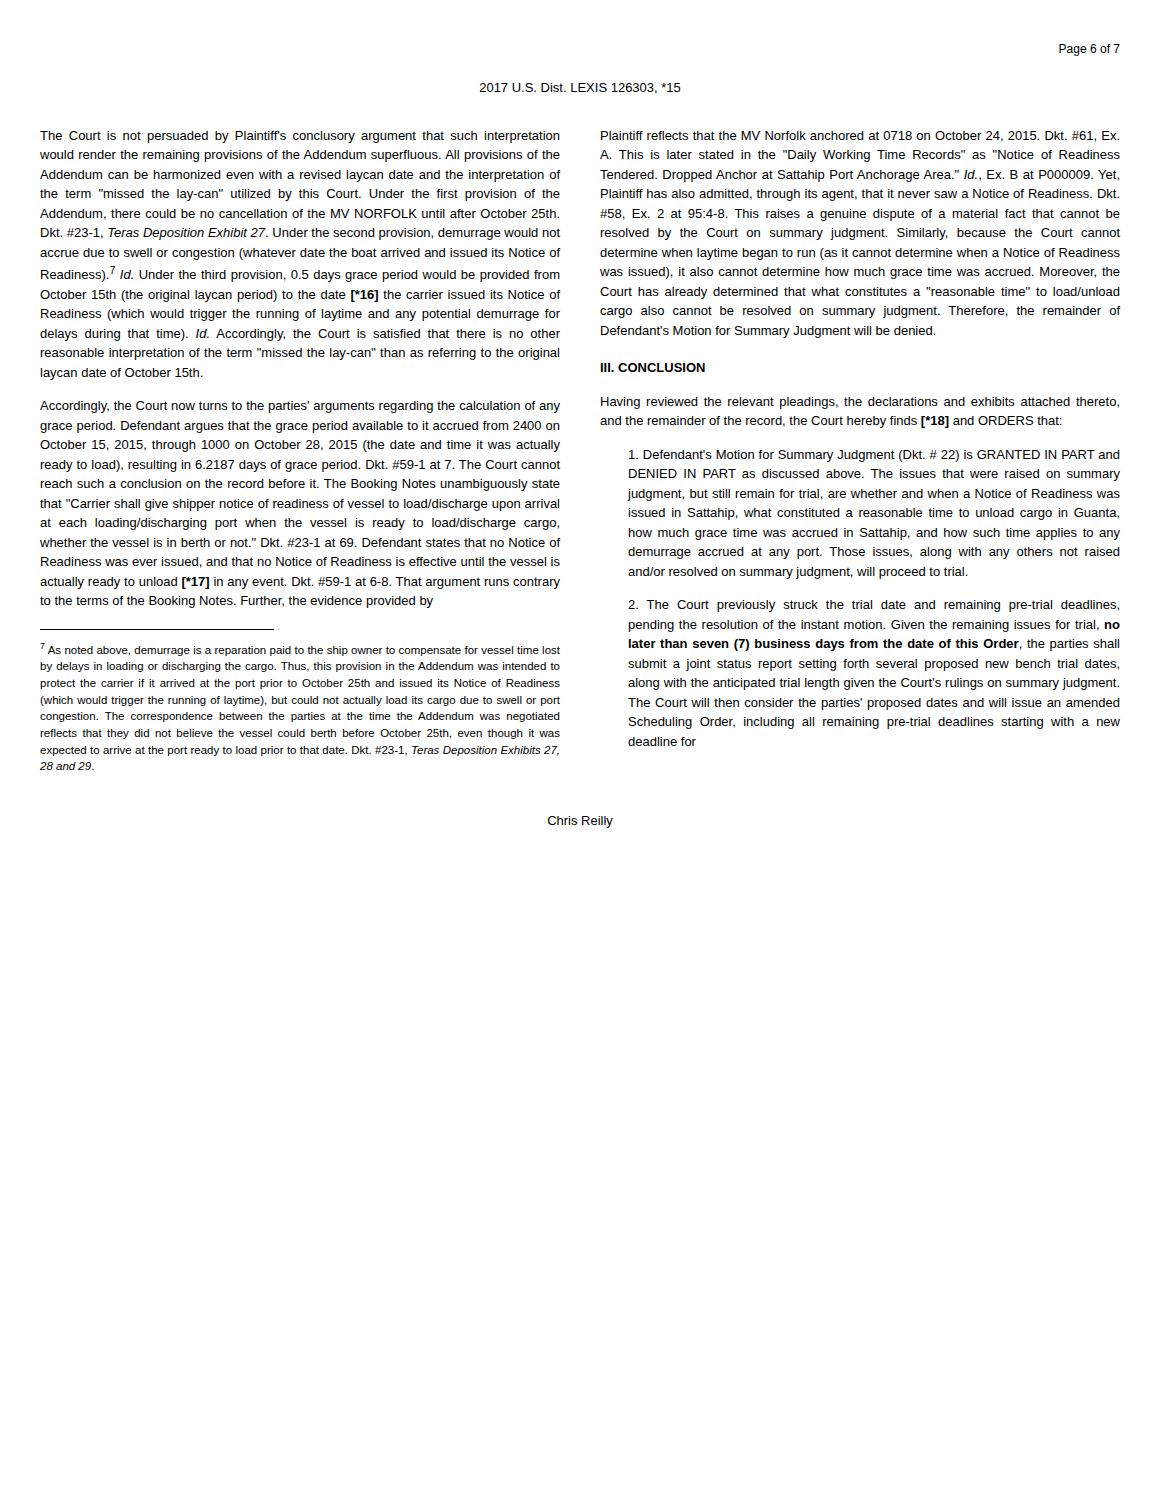Page 6 of 7
2017 U.S. Dist. LEXIS 126303, *15
The Court is not persuaded by Plaintiff's conclusory argument that such interpretation would render the remaining provisions of the Addendum superfluous. All provisions of the Addendum can be harmonized even with a revised laycan date and the interpretation of the term "missed the lay-can" utilized by this Court. Under the first provision of the Addendum, there could be no cancellation of the MV NORFOLK until after October 25th. Dkt. #23-1, Teras Deposition Exhibit 27. Under the second provision, demurrage would not accrue due to swell or congestion (whatever date the boat arrived and issued its Notice of Readiness).7 Id. Under the third provision, 0.5 days grace period would be provided from October 15th (the original laycan period) to the date [*16] the carrier issued its Notice of Readiness (which would trigger the running of laytime and any potential demurrage for delays during that time). Id. Accordingly, the Court is satisfied that there is no other reasonable interpretation of the term "missed the lay-can" than as referring to the original laycan date of October 15th.
Accordingly, the Court now turns to the parties' arguments regarding the calculation of any grace period. Defendant argues that the grace period available to it accrued from 2400 on October 15, 2015, through 1000 on October 28, 2015 (the date and time it was actually ready to load), resulting in 6.2187 days of grace period. Dkt. #59-1 at 7. The Court cannot reach such a conclusion on the record before it. The Booking Notes unambiguously state that "Carrier shall give shipper notice of readiness of vessel to load/discharge upon arrival at each loading/discharging port when the vessel is ready to load/discharge cargo, whether the vessel is in berth or not." Dkt. #23-1 at 69. Defendant states that no Notice of Readiness was ever issued, and that no Notice of Readiness is effective until the vessel is actually ready to unload [*17] in any event. Dkt. #59-1 at 6-8. That argument runs contrary to the terms of the Booking Notes. Further, the evidence provided by
7 As noted above, demurrage is a reparation paid to the ship owner to compensate for vessel time lost by delays in loading or discharging the cargo. Thus, this provision in the Addendum was intended to protect the carrier if it arrived at the port prior to October 25th and issued its Notice of Readiness (which would trigger the running of laytime), but could not actually load its cargo due to swell or port congestion. The correspondence between the parties at the time the Addendum was negotiated reflects that they did not believe the vessel could berth before October 25th, even though it was expected to arrive at the port ready to load prior to that date. Dkt. #23-1, Teras Deposition Exhibits 27, 28 and 29.
Plaintiff reflects that the MV Norfolk anchored at 0718 on October 24, 2015. Dkt. #61, Ex. A. This is later stated in the "Daily Working Time Records" as "Notice of Readiness Tendered. Dropped Anchor at Sattahip Port Anchorage Area." Id., Ex. B at P000009. Yet, Plaintiff has also admitted, through its agent, that it never saw a Notice of Readiness. Dkt. #58, Ex. 2 at 95:4-8. This raises a genuine dispute of a material fact that cannot be resolved by the Court on summary judgment. Similarly, because the Court cannot determine when laytime began to run (as it cannot determine when a Notice of Readiness was issued), it also cannot determine how much grace time was accrued. Moreover, the Court has already determined that what constitutes a "reasonable time" to load/unload cargo also cannot be resolved on summary judgment. Therefore, the remainder of Defendant's Motion for Summary Judgment will be denied.
III. CONCLUSION
Having reviewed the relevant pleadings, the declarations and exhibits attached thereto, and the remainder of the record, the Court hereby finds [*18] and ORDERS that:
1. Defendant's Motion for Summary Judgment (Dkt. # 22) is GRANTED IN PART and DENIED IN PART as discussed above. The issues that were raised on summary judgment, but still remain for trial, are whether and when a Notice of Readiness was issued in Sattahip, what constituted a reasonable time to unload cargo in Guanta, how much grace time was accrued in Sattahip, and how such time applies to any demurrage accrued at any port. Those issues, along with any others not raised and/or resolved on summary judgment, will proceed to trial.
2. The Court previously struck the trial date and remaining pre-trial deadlines, pending the resolution of the instant motion. Given the remaining issues for trial, no later than seven (7) business days from the date of this Order, the parties shall submit a joint status report setting forth several proposed new bench trial dates, along with the anticipated trial length given the Court's rulings on summary judgment. The Court will then consider the parties' proposed dates and will issue an amended Scheduling Order, including all remaining pre-trial deadlines starting with a new deadline for
Chris Reilly